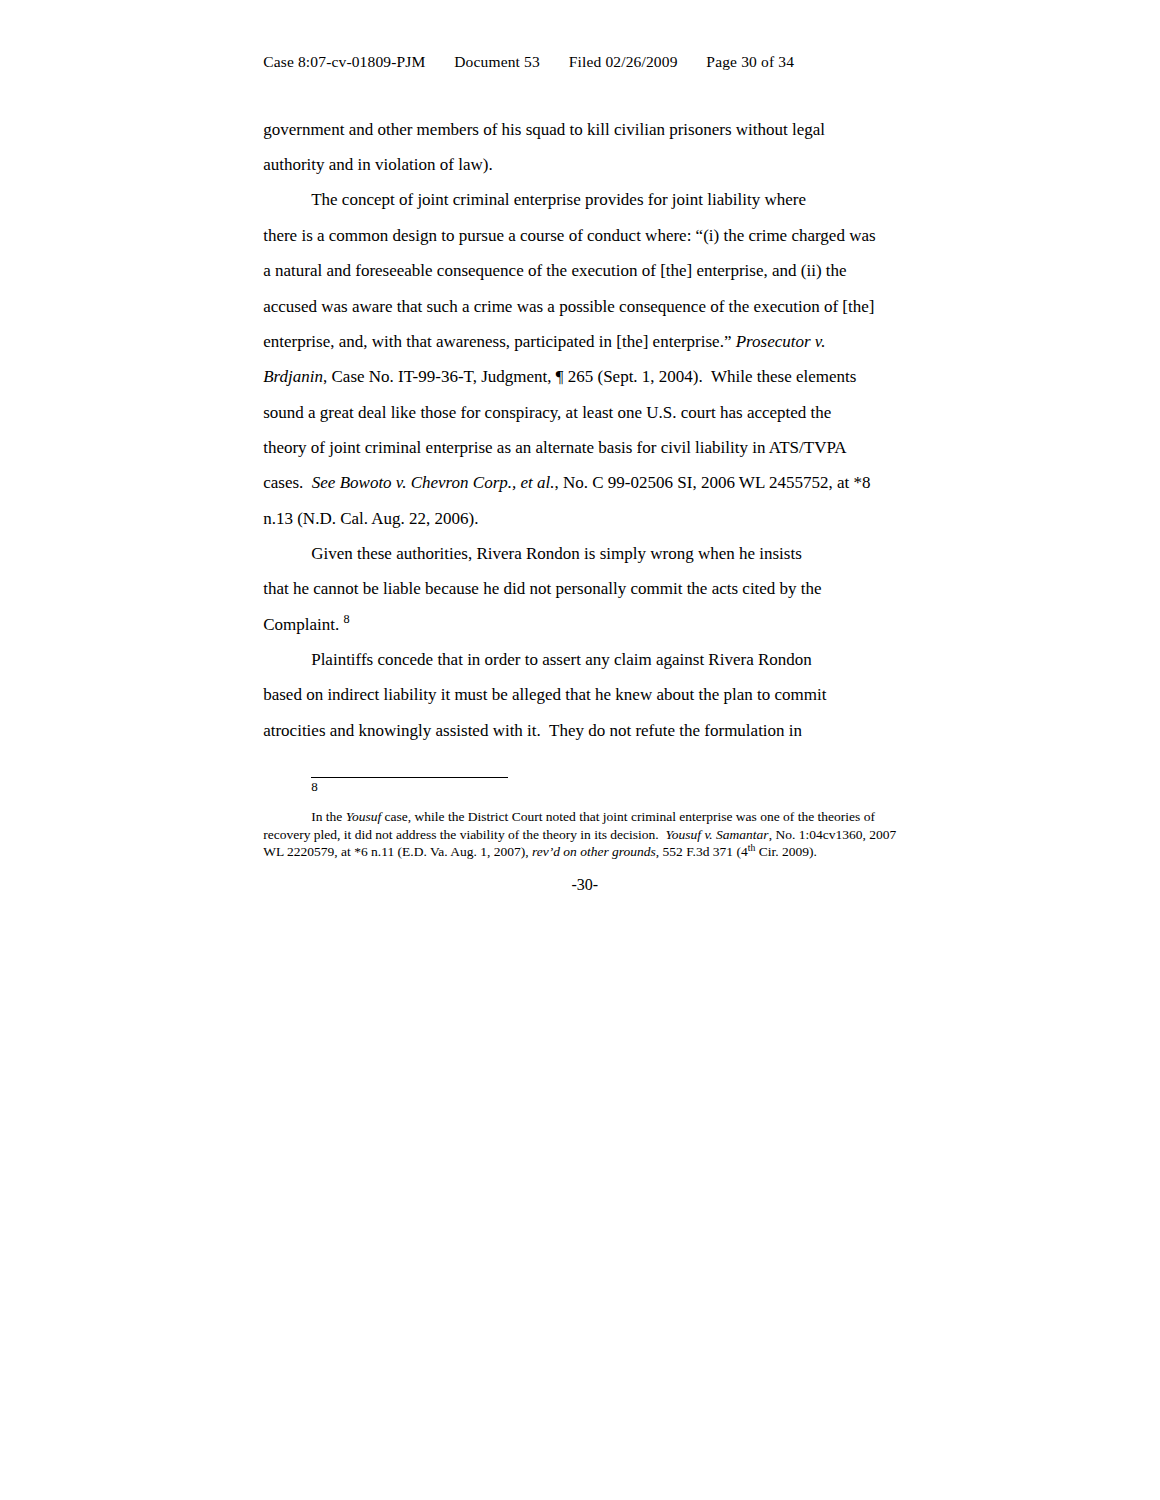Case 8:07-cv-01809-PJM Document 53 Filed 02/26/2009 Page 30 of 34
government and other members of his squad to kill civilian prisoners without legal
authority and in violation of law).
The concept of joint criminal enterprise provides for joint liability where
there is a common design to pursue a course of conduct where: “(i) the crime charged was
a natural and foreseeable consequence of the execution of [the] enterprise, and (ii) the
accused was aware that such a crime was a possible consequence of the execution of [the]
enterprise, and, with that awareness, participated in [the] enterprise.” Prosecutor v.
Brdjanin, Case No. IT-99-36-T, Judgment, ¶ 265 (Sept. 1, 2004). While these elements
sound a great deal like those for conspiracy, at least one U.S. court has accepted the
theory of joint criminal enterprise as an alternate basis for civil liability in ATS/TVPA
cases. See Bowoto v. Chevron Corp., et al., No. C 99-02506 SI, 2006 WL 2455752, at *8
n.13 (N.D. Cal. Aug. 22, 2006).
Given these authorities, Rivera Rondon is simply wrong when he insists
that he cannot be liable because he did not personally commit the acts cited by the
Complaint. 8
Plaintiffs concede that in order to assert any claim against Rivera Rondon
based on indirect liability it must be alleged that he knew about the plan to commit
atrocities and knowingly assisted with it. They do not refute the formulation in
8
In the Yousuf case, while the District Court noted that joint criminal enterprise was one of the theories of recovery pled, it did not address the viability of the theory in its decision. Yousuf v. Samantar, No. 1:04cv1360, 2007 WL 2220579, at *6 n.11 (E.D. Va. Aug. 1, 2007), rev’d on other grounds, 552 F.3d 371 (4th Cir. 2009).
-30-